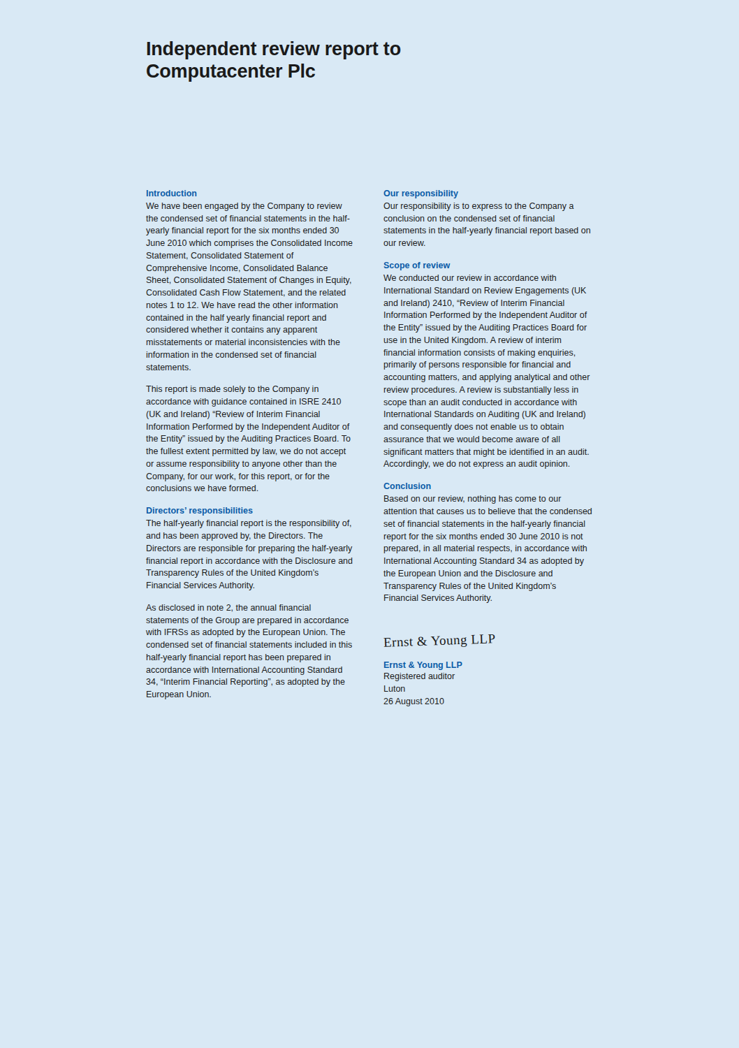Independent review report to
Computacenter Plc
Introduction
We have been engaged by the Company to review the condensed set of financial statements in the half-yearly financial report for the six months ended 30 June 2010 which comprises the Consolidated Income Statement, Consolidated Statement of Comprehensive Income, Consolidated Balance Sheet, Consolidated Statement of Changes in Equity, Consolidated Cash Flow Statement, and the related notes 1 to 12. We have read the other information contained in the half yearly financial report and considered whether it contains any apparent misstatements or material inconsistencies with the information in the condensed set of financial statements.
This report is made solely to the Company in accordance with guidance contained in ISRE 2410 (UK and Ireland) “Review of Interim Financial Information Performed by the Independent Auditor of the Entity” issued by the Auditing Practices Board. To the fullest extent permitted by law, we do not accept or assume responsibility to anyone other than the Company, for our work, for this report, or for the conclusions we have formed.
Directors’ responsibilities
The half-yearly financial report is the responsibility of, and has been approved by, the Directors. The Directors are responsible for preparing the half-yearly financial report in accordance with the Disclosure and Transparency Rules of the United Kingdom’s Financial Services Authority.
As disclosed in note 2, the annual financial statements of the Group are prepared in accordance with IFRSs as adopted by the European Union. The condensed set of financial statements included in this half-yearly financial report has been prepared in accordance with International Accounting Standard 34, “Interim Financial Reporting”, as adopted by the European Union.
Our responsibility
Our responsibility is to express to the Company a conclusion on the condensed set of financial statements in the half-yearly financial report based on our review.
Scope of review
We conducted our review in accordance with International Standard on Review Engagements (UK and Ireland) 2410, “Review of Interim Financial Information Performed by the Independent Auditor of the Entity” issued by the Auditing Practices Board for use in the United Kingdom. A review of interim financial information consists of making enquiries, primarily of persons responsible for financial and accounting matters, and applying analytical and other review procedures. A review is substantially less in scope than an audit conducted in accordance with International Standards on Auditing (UK and Ireland) and consequently does not enable us to obtain assurance that we would become aware of all significant matters that might be identified in an audit. Accordingly, we do not express an audit opinion.
Conclusion
Based on our review, nothing has come to our attention that causes us to believe that the condensed set of financial statements in the half-yearly financial report for the six months ended 30 June 2010 is not prepared, in all material respects, in accordance with International Accounting Standard 34 as adopted by the European Union and the Disclosure and Transparency Rules of the United Kingdom’s Financial Services Authority.
Ernst & Young LLP
Ernst & Young LLP
Registered auditor
Luton
26 August 2010